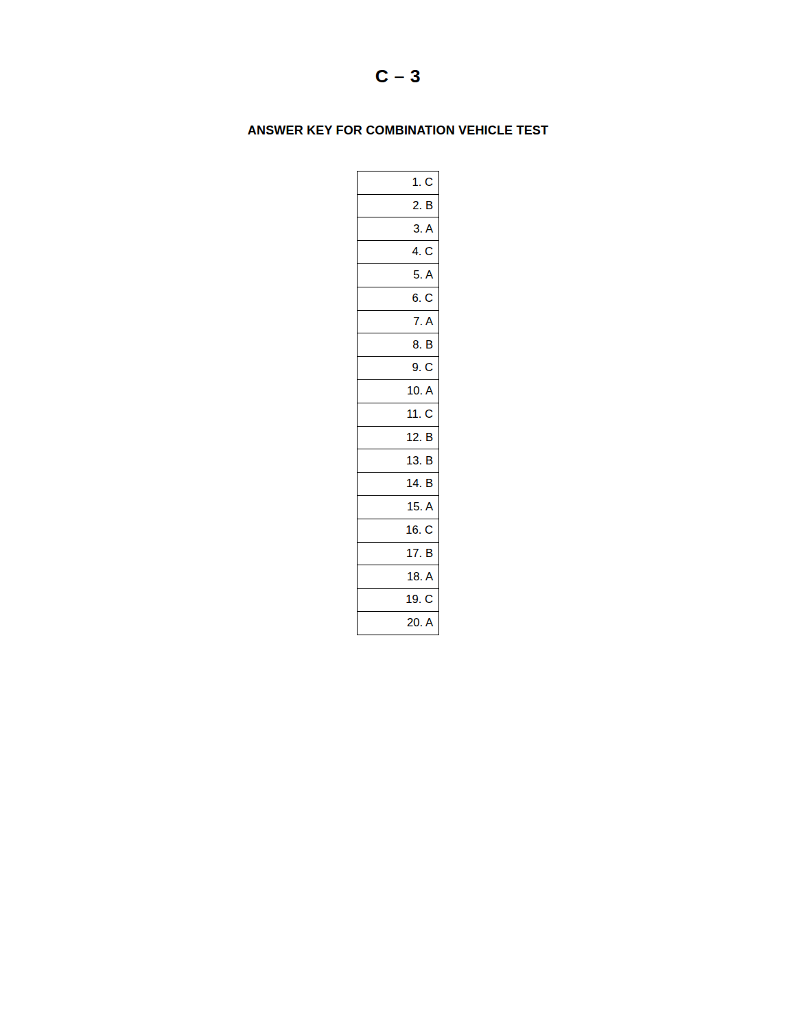C – 3
ANSWER KEY FOR COMBINATION VEHICLE TEST
| 1. C |
| 2. B |
| 3. A |
| 4. C |
| 5. A |
| 6. C |
| 7. A |
| 8. B |
| 9. C |
| 10. A |
| 11. C |
| 12. B |
| 13. B |
| 14. B |
| 15. A |
| 16. C |
| 17. B |
| 18. A |
| 19. C |
| 20. A |